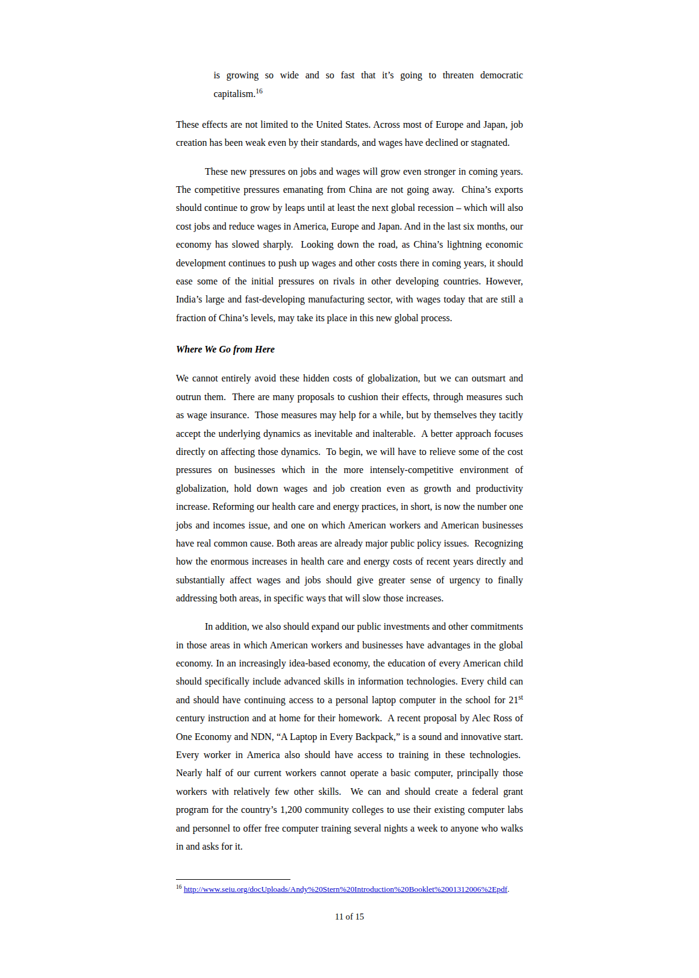is growing so wide and so fast that it’s going to threaten democratic capitalism.16
These effects are not limited to the United States. Across most of Europe and Japan, job creation has been weak even by their standards, and wages have declined or stagnated.
These new pressures on jobs and wages will grow even stronger in coming years. The competitive pressures emanating from China are not going away. China’s exports should continue to grow by leaps until at least the next global recession – which will also cost jobs and reduce wages in America, Europe and Japan. And in the last six months, our economy has slowed sharply. Looking down the road, as China’s lightning economic development continues to push up wages and other costs there in coming years, it should ease some of the initial pressures on rivals in other developing countries. However, India’s large and fast-developing manufacturing sector, with wages today that are still a fraction of China’s levels, may take its place in this new global process.
Where We Go from Here
We cannot entirely avoid these hidden costs of globalization, but we can outsmart and outrun them. There are many proposals to cushion their effects, through measures such as wage insurance. Those measures may help for a while, but by themselves they tacitly accept the underlying dynamics as inevitable and inalterable. A better approach focuses directly on affecting those dynamics. To begin, we will have to relieve some of the cost pressures on businesses which in the more intensely-competitive environment of globalization, hold down wages and job creation even as growth and productivity increase. Reforming our health care and energy practices, in short, is now the number one jobs and incomes issue, and one on which American workers and American businesses have real common cause. Both areas are already major public policy issues. Recognizing how the enormous increases in health care and energy costs of recent years directly and substantially affect wages and jobs should give greater sense of urgency to finally addressing both areas, in specific ways that will slow those increases.
In addition, we also should expand our public investments and other commitments in those areas in which American workers and businesses have advantages in the global economy. In an increasingly idea-based economy, the education of every American child should specifically include advanced skills in information technologies. Every child can and should have continuing access to a personal laptop computer in the school for 21st century instruction and at home for their homework. A recent proposal by Alec Ross of One Economy and NDN, “A Laptop in Every Backpack,” is a sound and innovative start. Every worker in America also should have access to training in these technologies. Nearly half of our current workers cannot operate a basic computer, principally those workers with relatively few other skills. We can and should create a federal grant program for the country’s 1,200 community colleges to use their existing computer labs and personnel to offer free computer training several nights a week to anyone who walks in and asks for it.
16 http://www.seiu.org/docUploads/Andy%20Stern%20Introduction%20Booklet%2001312006%2Epdf.
11 of 15